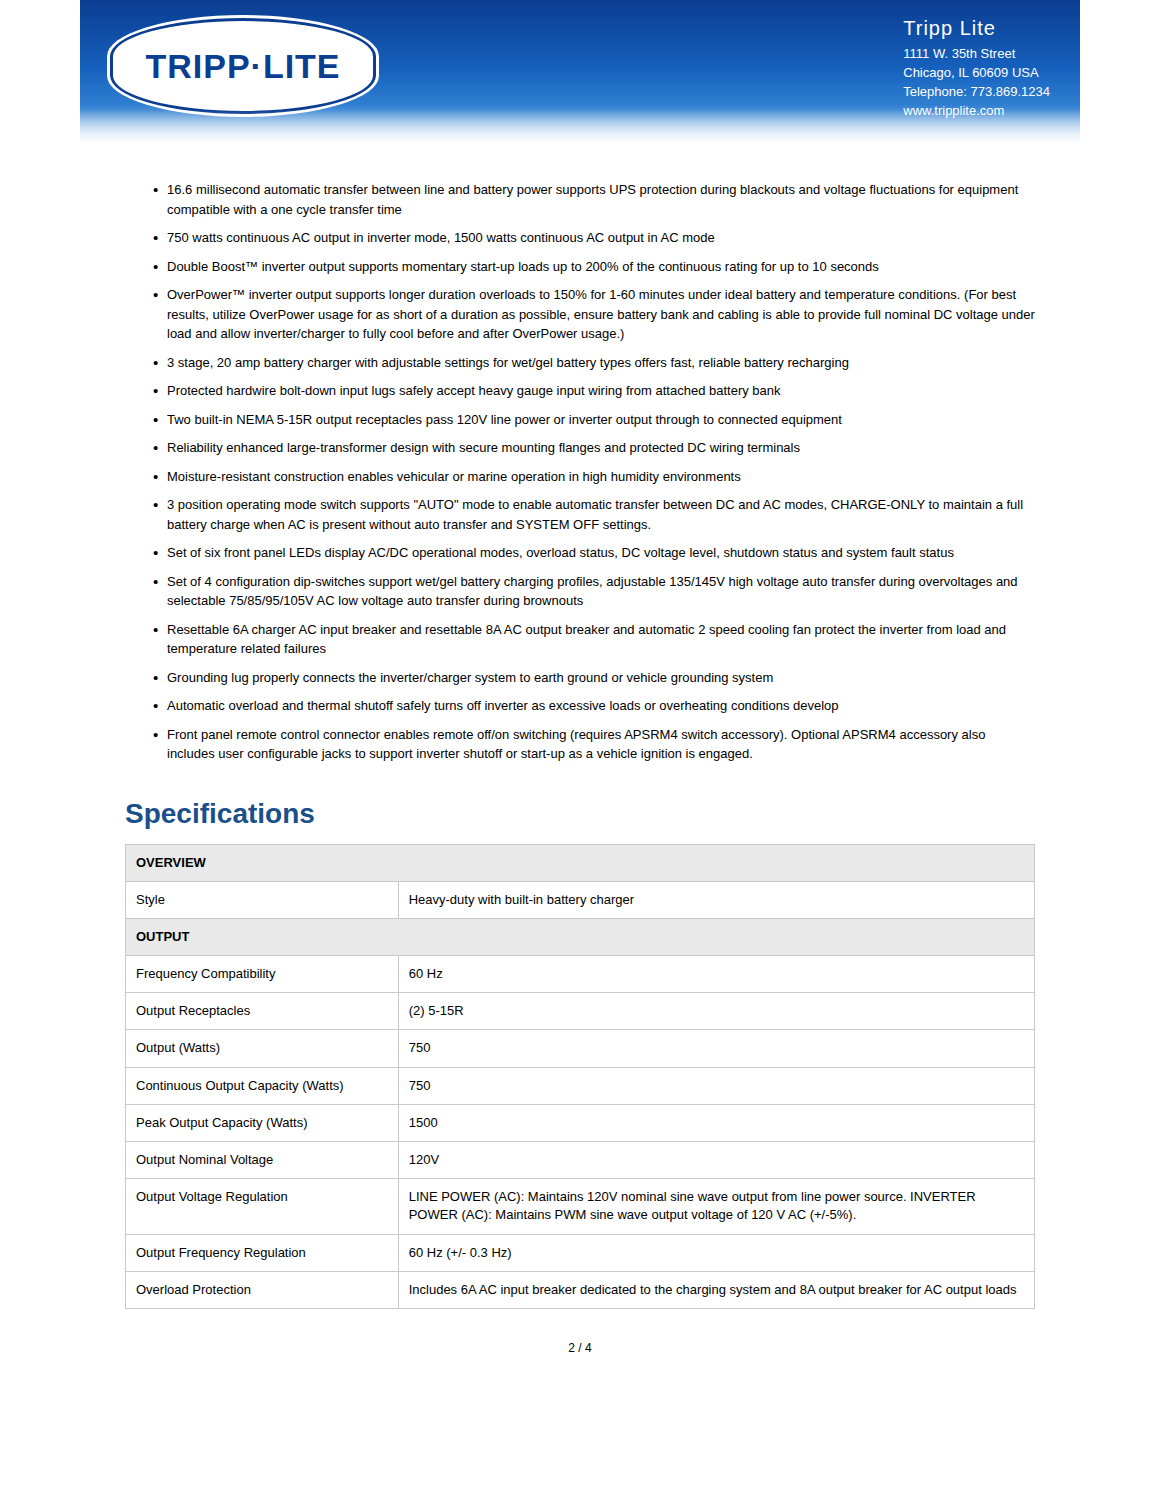TRIPP·LITE
Tripp Lite
1111 W. 35th Street
Chicago, IL 60609 USA
Telephone: 773.869.1234
www.tripplite.com
16.6 millisecond automatic transfer between line and battery power supports UPS protection during blackouts and voltage fluctuations for equipment compatible with a one cycle transfer time
750 watts continuous AC output in inverter mode, 1500 watts continuous AC output in AC mode
Double Boost™ inverter output supports momentary start-up loads up to 200% of the continuous rating for up to 10 seconds
OverPower™ inverter output supports longer duration overloads to 150% for 1-60 minutes under ideal battery and temperature conditions. (For best results, utilize OverPower usage for as short of a duration as possible, ensure battery bank and cabling is able to provide full nominal DC voltage under load and allow inverter/charger to fully cool before and after OverPower usage.)
3 stage, 20 amp battery charger with adjustable settings for wet/gel battery types offers fast, reliable battery recharging
Protected hardwire bolt-down input lugs safely accept heavy gauge input wiring from attached battery bank
Two built-in NEMA 5-15R output receptacles pass 120V line power or inverter output through to connected equipment
Reliability enhanced large-transformer design with secure mounting flanges and protected DC wiring terminals
Moisture-resistant construction enables vehicular or marine operation in high humidity environments
3 position operating mode switch supports "AUTO" mode to enable automatic transfer between DC and AC modes, CHARGE-ONLY to maintain a full battery charge when AC is present without auto transfer and SYSTEM OFF settings.
Set of six front panel LEDs display AC/DC operational modes, overload status, DC voltage level, shutdown status and system fault status
Set of 4 configuration dip-switches support wet/gel battery charging profiles, adjustable 135/145V high voltage auto transfer during overvoltages and selectable 75/85/95/105V AC low voltage auto transfer during brownouts
Resettable 6A charger AC input breaker and resettable 8A AC output breaker and automatic 2 speed cooling fan protect the inverter from load and temperature related failures
Grounding lug properly connects the inverter/charger system to earth ground or vehicle grounding system
Automatic overload and thermal shutoff safely turns off inverter as excessive loads or overheating conditions develop
Front panel remote control connector enables remote off/on switching (requires APSRM4 switch accessory). Optional APSRM4 accessory also includes user configurable jacks to support inverter shutoff or start-up as a vehicle ignition is engaged.
Specifications
| OVERVIEW |
| Style | Heavy-duty with built-in battery charger |
| OUTPUT |
| Frequency Compatibility | 60 Hz |
| Output Receptacles | (2) 5-15R |
| Output (Watts) | 750 |
| Continuous Output Capacity (Watts) | 750 |
| Peak Output Capacity (Watts) | 1500 |
| Output Nominal Voltage | 120V |
| Output Voltage Regulation | LINE POWER (AC): Maintains 120V nominal sine wave output from line power source. INVERTER POWER (AC): Maintains PWM sine wave output voltage of 120 V AC (+/-5%). |
| Output Frequency Regulation | 60 Hz (+/- 0.3 Hz) |
| Overload Protection | Includes 6A AC input breaker dedicated to the charging system and 8A output breaker for AC output loads |
2 / 4